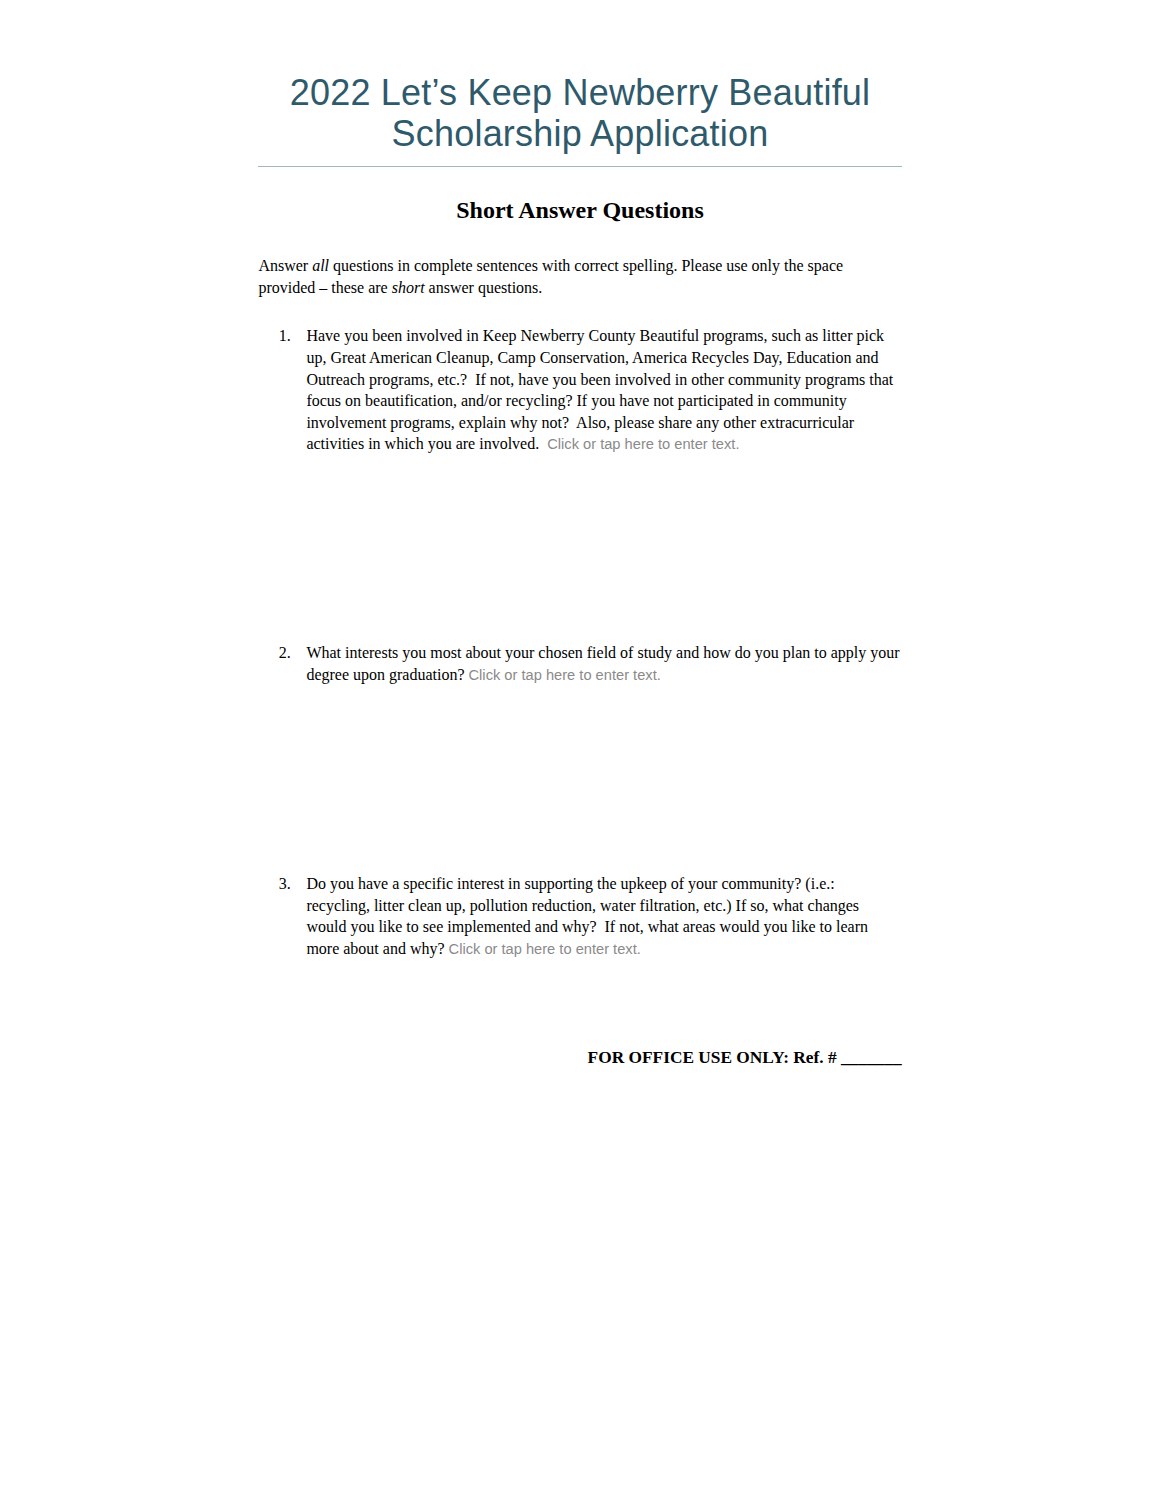2022 Let’s Keep Newberry Beautiful
Scholarship Application
Short Answer Questions
Answer all questions in complete sentences with correct spelling. Please use only the space provided – these are short answer questions.
Have you been involved in Keep Newberry County Beautiful programs, such as litter pick up, Great American Cleanup, Camp Conservation, America Recycles Day, Education and Outreach programs, etc.? If not, have you been involved in other community programs that focus on beautification, and/or recycling? If you have not participated in community involvement programs, explain why not? Also, please share any other extracurricular activities in which you are involved. Click or tap here to enter text.
What interests you most about your chosen field of study and how do you plan to apply your degree upon graduation? Click or tap here to enter text.
Do you have a specific interest in supporting the upkeep of your community? (i.e.: recycling, litter clean up, pollution reduction, water filtration, etc.) If so, what changes would you like to see implemented and why? If not, what areas would you like to learn more about and why? Click or tap here to enter text.
FOR OFFICE USE ONLY: Ref. # _______